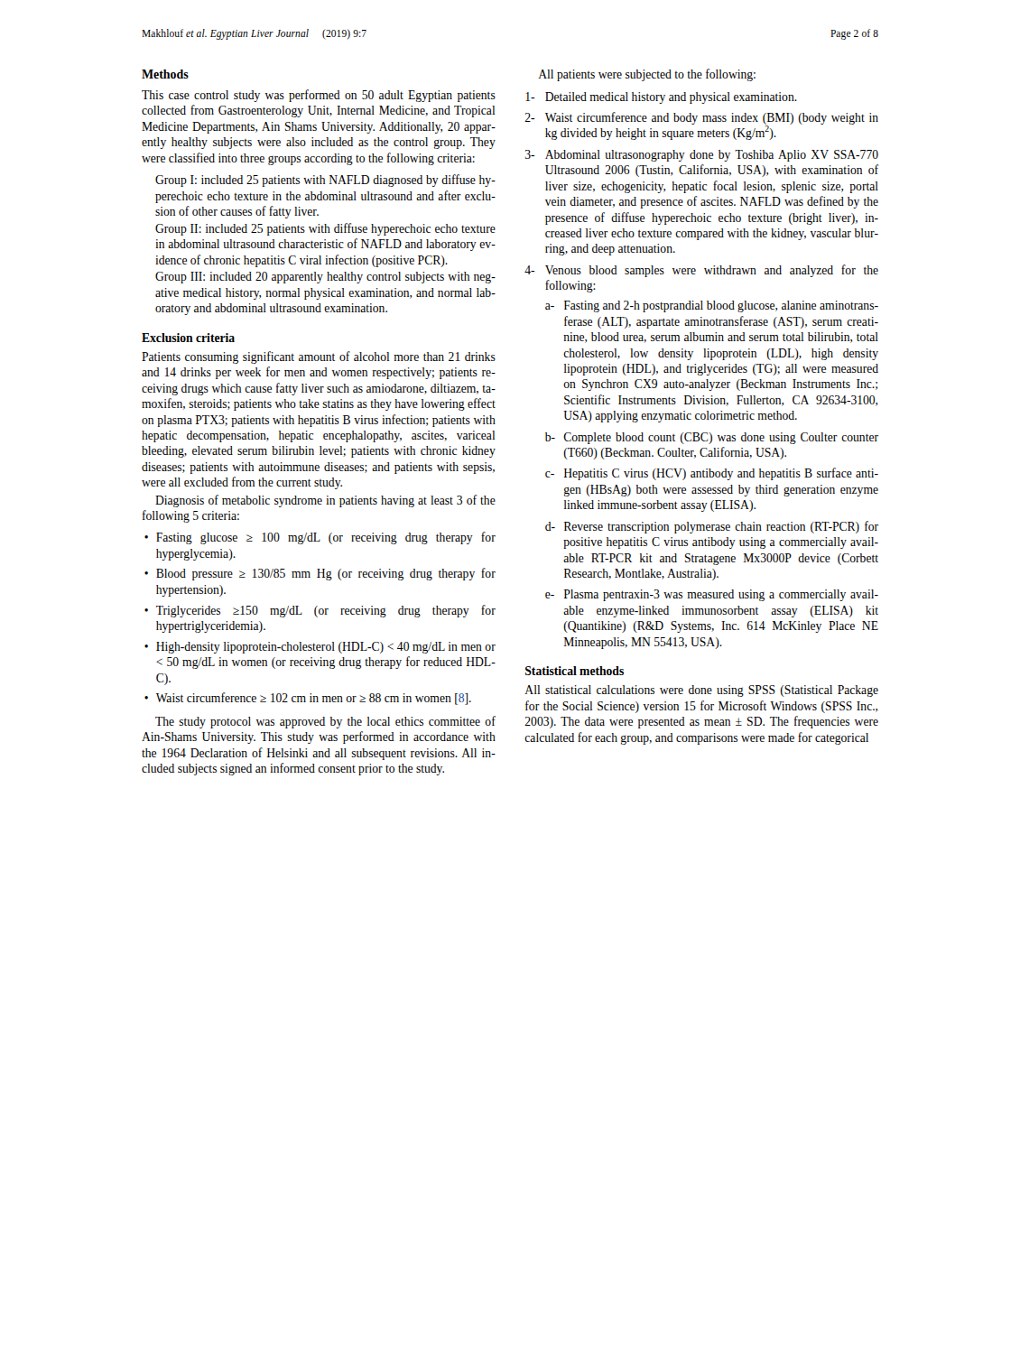Makhlouf et al. Egyptian Liver Journal (2019) 9:7 Page 2 of 8
Methods
This case control study was performed on 50 adult Egyptian patients collected from Gastroenterology Unit, Internal Medicine, and Tropical Medicine Departments, Ain Shams University. Additionally, 20 apparently healthy subjects were also included as the control group. They were classified into three groups according to the following criteria:
Group I: included 25 patients with NAFLD diagnosed by diffuse hyperechoic echo texture in the abdominal ultrasound and after exclusion of other causes of fatty liver.
Group II: included 25 patients with diffuse hyperechoic echo texture in abdominal ultrasound characteristic of NAFLD and laboratory evidence of chronic hepatitis C viral infection (positive PCR).
Group III: included 20 apparently healthy control subjects with negative medical history, normal physical examination, and normal laboratory and abdominal ultrasound examination.
Exclusion criteria
Patients consuming significant amount of alcohol more than 21 drinks and 14 drinks per week for men and women respectively; patients receiving drugs which cause fatty liver such as amiodarone, diltiazem, tamoxifen, steroids; patients who take statins as they have lowering effect on plasma PTX3; patients with hepatitis B virus infection; patients with hepatic decompensation, hepatic encephalopathy, ascites, variceal bleeding, elevated serum bilirubin level; patients with chronic kidney diseases; patients with autoimmune diseases; and patients with sepsis, were all excluded from the current study.
Diagnosis of metabolic syndrome in patients having at least 3 of the following 5 criteria:
Fasting glucose ≥ 100 mg/dL (or receiving drug therapy for hyperglycemia).
Blood pressure ≥ 130/85 mm Hg (or receiving drug therapy for hypertension).
Triglycerides ≥150 mg/dL (or receiving drug therapy for hypertriglyceridemia).
High-density lipoprotein-cholesterol (HDL-C) < 40 mg/dL in men or < 50 mg/dL in women (or receiving drug therapy for reduced HDL-C).
Waist circumference ≥ 102 cm in men or ≥ 88 cm in women [8].
The study protocol was approved by the local ethics committee of Ain-Shams University. This study was performed in accordance with the 1964 Declaration of Helsinki and all subsequent revisions. All included subjects signed an informed consent prior to the study.
All patients were subjected to the following:
Detailed medical history and physical examination.
Waist circumference and body mass index (BMI) (body weight in kg divided by height in square meters (Kg/m2).
Abdominal ultrasonography done by Toshiba Aplio XV SSA-770 Ultrasound 2006 (Tustin, California, USA), with examination of liver size, echogenicity, hepatic focal lesion, splenic size, portal vein diameter, and presence of ascites. NAFLD was defined by the presence of diffuse hyperechoic echo texture (bright liver), increased liver echo texture compared with the kidney, vascular blurring, and deep attenuation.
Venous blood samples were withdrawn and analyzed for the following:
Fasting and 2-h postprandial blood glucose, alanine aminotransferase (ALT), aspartate aminotransferase (AST), serum creatinine, blood urea, serum albumin and serum total bilirubin, total cholesterol, low density lipoprotein (LDL), high density lipoprotein (HDL), and triglycerides (TG); all were measured on Synchron CX9 auto-analyzer (Beckman Instruments Inc.; Scientific Instruments Division, Fullerton, CA 92634-3100, USA) applying enzymatic colorimetric method.
Complete blood count (CBC) was done using Coulter counter (T660) (Beckman. Coulter, California, USA).
Hepatitis C virus (HCV) antibody and hepatitis B surface antigen (HBsAg) both were assessed by third generation enzyme linked immune-sorbent assay (ELISA).
Reverse transcription polymerase chain reaction (RT-PCR) for positive hepatitis C virus antibody using a commercially available RT-PCR kit and Stratagene Mx3000P device (Corbett Research, Montlake, Australia).
Plasma pentraxin-3 was measured using a commercially available enzyme-linked immunosorbent assay (ELISA) kit (Quantikine) (R&D Systems, Inc. 614 McKinley Place NE Minneapolis, MN 55413, USA).
Statistical methods
All statistical calculations were done using SPSS (Statistical Package for the Social Science) version 15 for Microsoft Windows (SPSS Inc., 2003). The data were presented as mean ± SD. The frequencies were calculated for each group, and comparisons were made for categorical